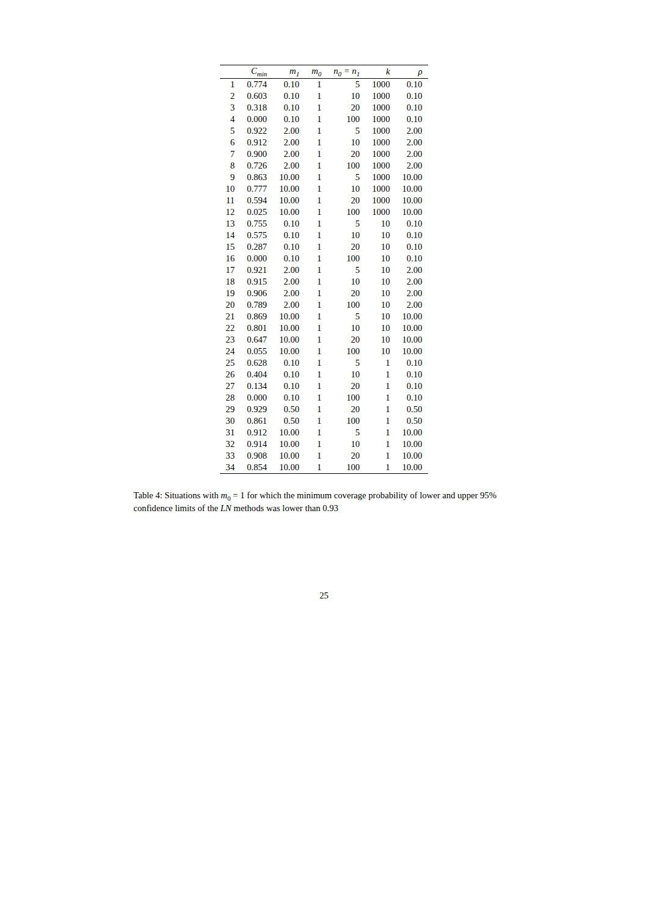| | C min | m 1 | m 0 | n 0 = n 1 | k | ρ |
| --- | --- | --- | --- | --- | --- | --- |
| 1 | 0.774 | 0.10 | 1 | 5 | 1000 | 0.10 |
| 2 | 0.603 | 0.10 | 1 | 10 | 1000 | 0.10 |
| 3 | 0.318 | 0.10 | 1 | 20 | 1000 | 0.10 |
| 4 | 0.000 | 0.10 | 1 | 100 | 1000 | 0.10 |
| 5 | 0.922 | 2.00 | 1 | 5 | 1000 | 2.00 |
| 6 | 0.912 | 2.00 | 1 | 10 | 1000 | 2.00 |
| 7 | 0.900 | 2.00 | 1 | 20 | 1000 | 2.00 |
| 8 | 0.726 | 2.00 | 1 | 100 | 1000 | 2.00 |
| 9 | 0.863 | 10.00 | 1 | 5 | 1000 | 10.00 |
| 10 | 0.777 | 10.00 | 1 | 10 | 1000 | 10.00 |
| 11 | 0.594 | 10.00 | 1 | 20 | 1000 | 10.00 |
| 12 | 0.025 | 10.00 | 1 | 100 | 1000 | 10.00 |
| 13 | 0.755 | 0.10 | 1 | 5 | 10 | 0.10 |
| 14 | 0.575 | 0.10 | 1 | 10 | 10 | 0.10 |
| 15 | 0.287 | 0.10 | 1 | 20 | 10 | 0.10 |
| 16 | 0.000 | 0.10 | 1 | 100 | 10 | 0.10 |
| 17 | 0.921 | 2.00 | 1 | 5 | 10 | 2.00 |
| 18 | 0.915 | 2.00 | 1 | 10 | 10 | 2.00 |
| 19 | 0.906 | 2.00 | 1 | 20 | 10 | 2.00 |
| 20 | 0.789 | 2.00 | 1 | 100 | 10 | 2.00 |
| 21 | 0.869 | 10.00 | 1 | 5 | 10 | 10.00 |
| 22 | 0.801 | 10.00 | 1 | 10 | 10 | 10.00 |
| 23 | 0.647 | 10.00 | 1 | 20 | 10 | 10.00 |
| 24 | 0.055 | 10.00 | 1 | 100 | 10 | 10.00 |
| 25 | 0.628 | 0.10 | 1 | 5 | 1 | 0.10 |
| 26 | 0.404 | 0.10 | 1 | 10 | 1 | 0.10 |
| 27 | 0.134 | 0.10 | 1 | 20 | 1 | 0.10 |
| 28 | 0.000 | 0.10 | 1 | 100 | 1 | 0.10 |
| 29 | 0.929 | 0.50 | 1 | 20 | 1 | 0.50 |
| 30 | 0.861 | 0.50 | 1 | 100 | 1 | 0.50 |
| 31 | 0.912 | 10.00 | 1 | 5 | 1 | 10.00 |
| 32 | 0.914 | 10.00 | 1 | 10 | 1 | 10.00 |
| 33 | 0.908 | 10.00 | 1 | 20 | 1 | 10.00 |
| 34 | 0.854 | 10.00 | 1 | 100 | 1 | 10.00 |
Table 4: Situations with m0 = 1 for which the minimum coverage probability of lower and upper 95% confidence limits of the LN methods was lower than 0.93
25